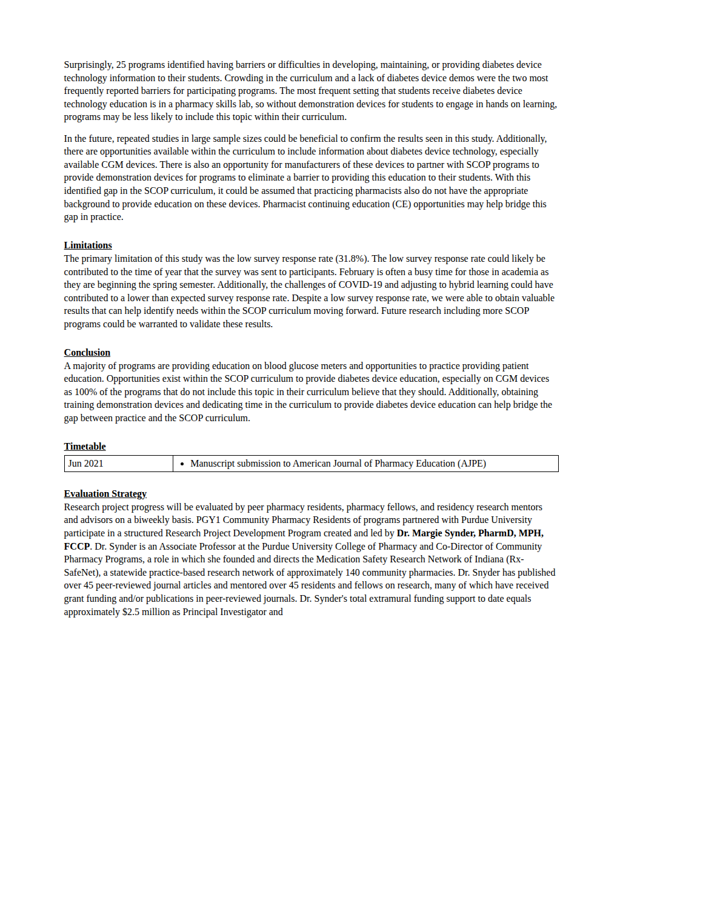Surprisingly, 25 programs identified having barriers or difficulties in developing, maintaining, or providing diabetes device technology information to their students. Crowding in the curriculum and a lack of diabetes device demos were the two most frequently reported barriers for participating programs. The most frequent setting that students receive diabetes device technology education is in a pharmacy skills lab, so without demonstration devices for students to engage in hands on learning, programs may be less likely to include this topic within their curriculum.
In the future, repeated studies in large sample sizes could be beneficial to confirm the results seen in this study. Additionally, there are opportunities available within the curriculum to include information about diabetes device technology, especially available CGM devices. There is also an opportunity for manufacturers of these devices to partner with SCOP programs to provide demonstration devices for programs to eliminate a barrier to providing this education to their students. With this identified gap in the SCOP curriculum, it could be assumed that practicing pharmacists also do not have the appropriate background to provide education on these devices. Pharmacist continuing education (CE) opportunities may help bridge this gap in practice.
Limitations
The primary limitation of this study was the low survey response rate (31.8%). The low survey response rate could likely be contributed to the time of year that the survey was sent to participants. February is often a busy time for those in academia as they are beginning the spring semester. Additionally, the challenges of COVID-19 and adjusting to hybrid learning could have contributed to a lower than expected survey response rate. Despite a low survey response rate, we were able to obtain valuable results that can help identify needs within the SCOP curriculum moving forward. Future research including more SCOP programs could be warranted to validate these results.
Conclusion
A majority of programs are providing education on blood glucose meters and opportunities to practice providing patient education. Opportunities exist within the SCOP curriculum to provide diabetes device education, especially on CGM devices as 100% of the programs that do not include this topic in their curriculum believe that they should. Additionally, obtaining training demonstration devices and dedicating time in the curriculum to provide diabetes device education can help bridge the gap between practice and the SCOP curriculum.
Timetable
| Jun 2021 | Manuscript submission to American Journal of Pharmacy Education (AJPE) |
Evaluation Strategy
Research project progress will be evaluated by peer pharmacy residents, pharmacy fellows, and residency research mentors and advisors on a biweekly basis. PGY1 Community Pharmacy Residents of programs partnered with Purdue University participate in a structured Research Project Development Program created and led by Dr. Margie Synder, PharmD, MPH, FCCP. Dr. Synder is an Associate Professor at the Purdue University College of Pharmacy and Co-Director of Community Pharmacy Programs, a role in which she founded and directs the Medication Safety Research Network of Indiana (Rx-SafeNet), a statewide practice-based research network of approximately 140 community pharmacies. Dr. Snyder has published over 45 peer-reviewed journal articles and mentored over 45 residents and fellows on research, many of which have received grant funding and/or publications in peer-reviewed journals. Dr. Synder's total extramural funding support to date equals approximately $2.5 million as Principal Investigator and